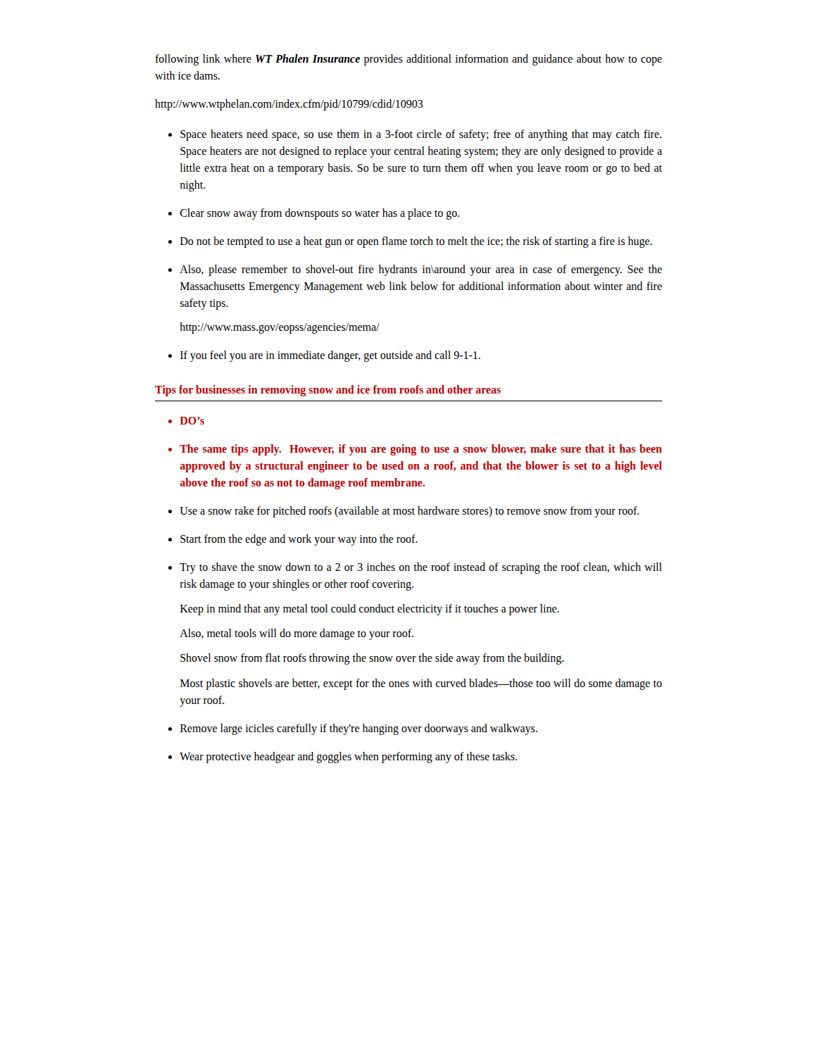following link where WT Phalen Insurance provides additional information and guidance about how to cope with ice dams.
http://www.wtphelan.com/index.cfm/pid/10799/cdid/10903
Space heaters need space, so use them in a 3-foot circle of safety; free of anything that may catch fire. Space heaters are not designed to replace your central heating system; they are only designed to provide a little extra heat on a temporary basis. So be sure to turn them off when you leave room or go to bed at night.
Clear snow away from downspouts so water has a place to go.
Do not be tempted to use a heat gun or open flame torch to melt the ice; the risk of starting a fire is huge.
Also, please remember to shovel-out fire hydrants in\around your area in case of emergency. See the Massachusetts Emergency Management web link below for additional information about winter and fire safety tips.
http://www.mass.gov/eopss/agencies/mema/
If you feel you are in immediate danger, get outside and call 9-1-1.
Tips for businesses in removing snow and ice from roofs and other areas
DO’s
The same tips apply. However, if you are going to use a snow blower, make sure that it has been approved by a structural engineer to be used on a roof, and that the blower is set to a high level above the roof so as not to damage roof membrane.
Use a snow rake for pitched roofs (available at most hardware stores) to remove snow from your roof.
Start from the edge and work your way into the roof.
Try to shave the snow down to a 2 or 3 inches on the roof instead of scraping the roof clean, which will risk damage to your shingles or other roof covering.
Keep in mind that any metal tool could conduct electricity if it touches a power line.
Also, metal tools will do more damage to your roof.
Shovel snow from flat roofs throwing the snow over the side away from the building.
Most plastic shovels are better, except for the ones with curved blades—those too will do some damage to your roof.
Remove large icicles carefully if they're hanging over doorways and walkways.
Wear protective headgear and goggles when performing any of these tasks.